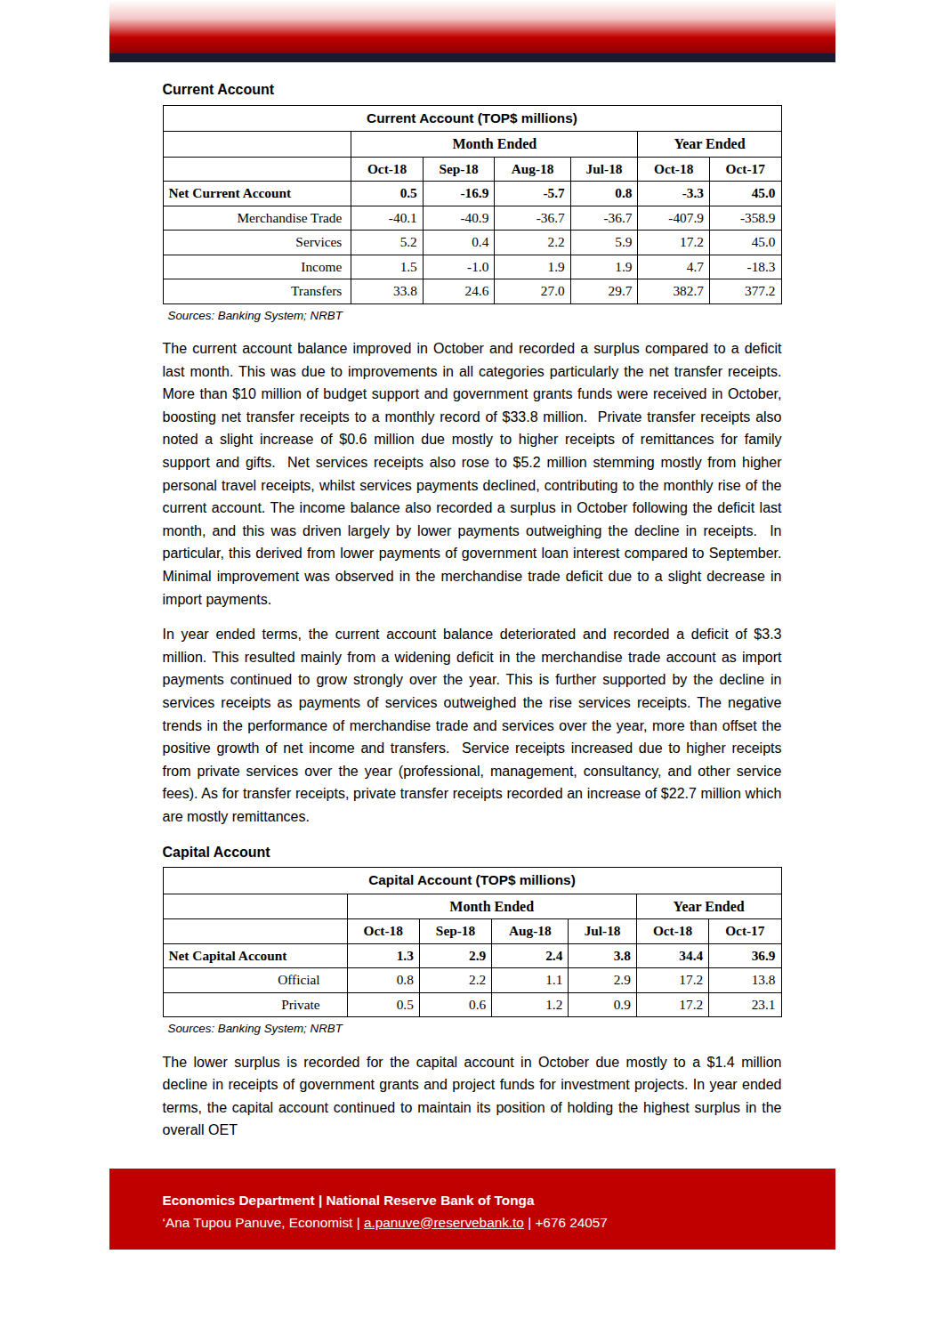Current Account
| Current Account (TOP$ millions) |
| | Month Ended | Year Ended |
| | Oct-18 | Sep-18 | Aug-18 | Jul-18 | Oct-18 | Oct-17 |
| Net Current Account | 0.5 | -16.9 | -5.7 | 0.8 | -3.3 | 45.0 |
| Merchandise Trade | -40.1 | -40.9 | -36.7 | -36.7 | -407.9 | -358.9 |
| Services | 5.2 | 0.4 | 2.2 | 5.9 | 17.2 | 45.0 |
| Income | 1.5 | -1.0 | 1.9 | 1.9 | 4.7 | -18.3 |
| Transfers | 33.8 | 24.6 | 27.0 | 29.7 | 382.7 | 377.2 |
Sources: Banking System; NRBT
The current account balance improved in October and recorded a surplus compared to a deficit last month. This was due to improvements in all categories particularly the net transfer receipts. More than $10 million of budget support and government grants funds were received in October, boosting net transfer receipts to a monthly record of $33.8 million. Private transfer receipts also noted a slight increase of $0.6 million due mostly to higher receipts of remittances for family support and gifts. Net services receipts also rose to $5.2 million stemming mostly from higher personal travel receipts, whilst services payments declined, contributing to the monthly rise of the current account. The income balance also recorded a surplus in October following the deficit last month, and this was driven largely by lower payments outweighing the decline in receipts. In particular, this derived from lower payments of government loan interest compared to September. Minimal improvement was observed in the merchandise trade deficit due to a slight decrease in import payments.
In year ended terms, the current account balance deteriorated and recorded a deficit of $3.3 million. This resulted mainly from a widening deficit in the merchandise trade account as import payments continued to grow strongly over the year. This is further supported by the decline in services receipts as payments of services outweighed the rise services receipts. The negative trends in the performance of merchandise trade and services over the year, more than offset the positive growth of net income and transfers. Service receipts increased due to higher receipts from private services over the year (professional, management, consultancy, and other service fees). As for transfer receipts, private transfer receipts recorded an increase of $22.7 million which are mostly remittances.
Capital Account
| Capital Account (TOP$ millions) |
| | Month Ended | Year Ended |
| | Oct-18 | Sep-18 | Aug-18 | Jul-18 | Oct-18 | Oct-17 |
| Net Capital Account | 1.3 | 2.9 | 2.4 | 3.8 | 34.4 | 36.9 |
| Official | 0.8 | 2.2 | 1.1 | 2.9 | 17.2 | 13.8 |
| Private | 0.5 | 0.6 | 1.2 | 0.9 | 17.2 | 23.1 |
Sources: Banking System; NRBT
The lower surplus is recorded for the capital account in October due mostly to a $1.4 million decline in receipts of government grants and project funds for investment projects. In year ended terms, the capital account continued to maintain its position of holding the highest surplus in the overall OET
Economics Department | National Reserve Bank of Tonga
‘Ana Tupou Panuve, Economist | a.panuve@reservebank.to | +676 24057